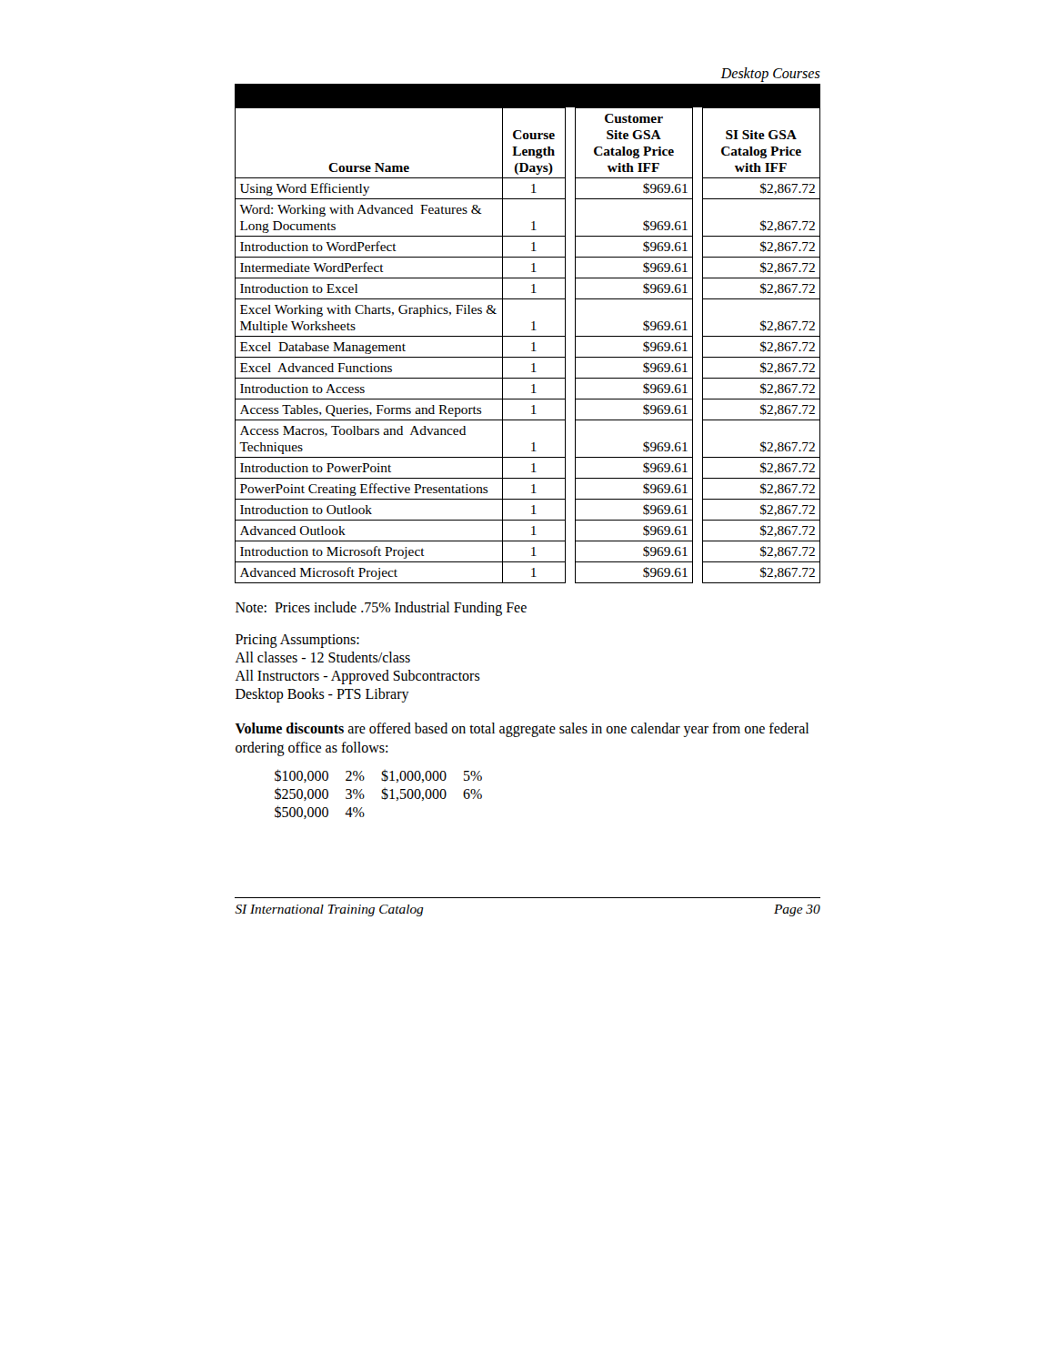Desktop Courses
| Course Name | Course Length (Days) | | Customer Site GSA Catalog Price with IFF | | SI Site GSA Catalog Price with IFF |
| --- | --- | --- | --- | --- | --- |
| Using Word Efficiently | 1 | | $969.61 | | $2,867.72 |
| Word: Working with Advanced Features & Long Documents | 1 | | $969.61 | | $2,867.72 |
| Introduction to WordPerfect | 1 | | $969.61 | | $2,867.72 |
| Intermediate WordPerfect | 1 | | $969.61 | | $2,867.72 |
| Introduction to Excel | 1 | | $969.61 | | $2,867.72 |
| Excel Working with Charts, Graphics, Files & Multiple Worksheets | 1 | | $969.61 | | $2,867.72 |
| Excel Database Management | 1 | | $969.61 | | $2,867.72 |
| Excel Advanced Functions | 1 | | $969.61 | | $2,867.72 |
| Introduction to Access | 1 | | $969.61 | | $2,867.72 |
| Access Tables, Queries, Forms and Reports | 1 | | $969.61 | | $2,867.72 |
| Access Macros, Toolbars and Advanced Techniques | 1 | | $969.61 | | $2,867.72 |
| Introduction to PowerPoint | 1 | | $969.61 | | $2,867.72 |
| PowerPoint Creating Effective Presentations | 1 | | $969.61 | | $2,867.72 |
| Introduction to Outlook | 1 | | $969.61 | | $2,867.72 |
| Advanced Outlook | 1 | | $969.61 | | $2,867.72 |
| Introduction to Microsoft Project | 1 | | $969.61 | | $2,867.72 |
| Advanced Microsoft Project | 1 | | $969.61 | | $2,867.72 |
Note: Prices include .75% Industrial Funding Fee
Pricing Assumptions:
All classes - 12 Students/class
All Instructors - Approved Subcontractors
Desktop Books - PTS Library
Volume discounts are offered based on total aggregate sales in one calendar year from one federal ordering office as follows:
| $100,000 | 2% | $1,000,000 | 5% |
| $250,000 | 3% | $1,500,000 | 6% |
| $500,000 | 4% | | |
SI International Training Catalog Page 30